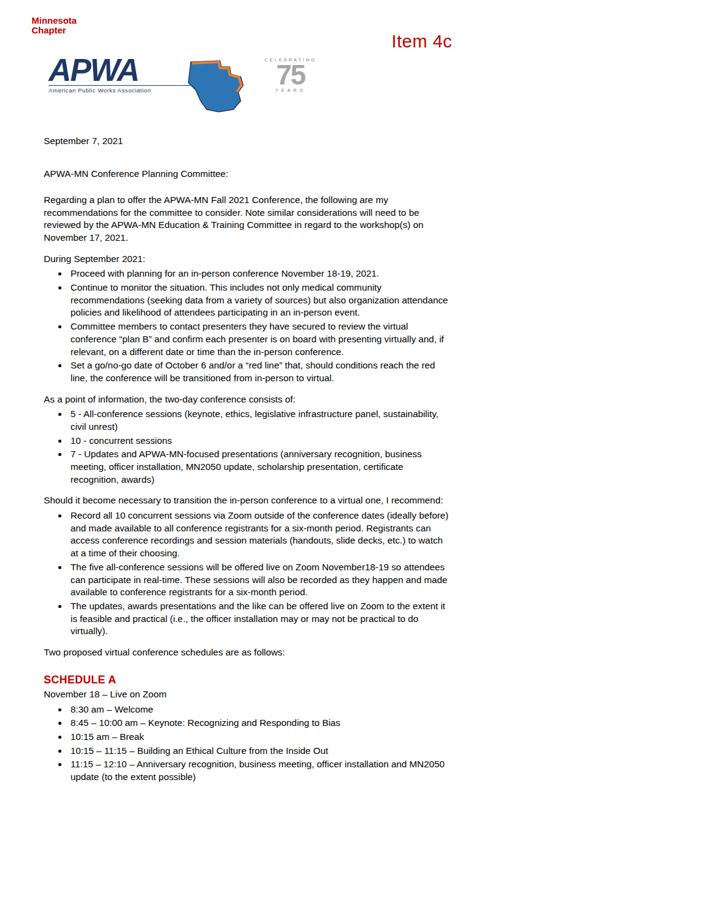Item 4c
APWA
American Public Works Association
Minnesota
Chapter
CELEBRATING
75
YEARS
September 7, 2021
APWA-MN Conference Planning Committee:
Regarding a plan to offer the APWA-MN Fall 2021 Conference, the following are my recommendations for the committee to consider. Note similar considerations will need to be reviewed by the APWA-MN Education & Training Committee in regard to the workshop(s) on November 17, 2021.
During September 2021:
Proceed with planning for an in-person conference November 18-19, 2021.
Continue to monitor the situation. This includes not only medical community recommendations (seeking data from a variety of sources) but also organization attendance policies and likelihood of attendees participating in an in-person event.
Committee members to contact presenters they have secured to review the virtual conference “plan B” and confirm each presenter is on board with presenting virtually and, if relevant, on a different date or time than the in-person conference.
Set a go/no-go date of October 6 and/or a “red line” that, should conditions reach the red line, the conference will be transitioned from in-person to virtual.
As a point of information, the two-day conference consists of:
5 - All-conference sessions (keynote, ethics, legislative infrastructure panel, sustainability, civil unrest)
10 - concurrent sessions
7 - Updates and APWA-MN-focused presentations (anniversary recognition, business meeting, officer installation, MN2050 update, scholarship presentation, certificate recognition, awards)
Should it become necessary to transition the in-person conference to a virtual one, I recommend:
Record all 10 concurrent sessions via Zoom outside of the conference dates (ideally before) and made available to all conference registrants for a six-month period. Registrants can access conference recordings and session materials (handouts, slide decks, etc.) to watch at a time of their choosing.
The five all-conference sessions will be offered live on Zoom November18-19 so attendees can participate in real-time. These sessions will also be recorded as they happen and made available to conference registrants for a six-month period.
The updates, awards presentations and the like can be offered live on Zoom to the extent it is feasible and practical (i.e., the officer installation may or may not be practical to do virtually).
Two proposed virtual conference schedules are as follows:
SCHEDULE A
November 18 – Live on Zoom
8:30 am – Welcome
8:45 – 10:00 am – Keynote: Recognizing and Responding to Bias
10:15 am – Break
10:15 – 11:15 – Building an Ethical Culture from the Inside Out
11:15 – 12:10 – Anniversary recognition, business meeting, officer installation and MN2050 update (to the extent possible)